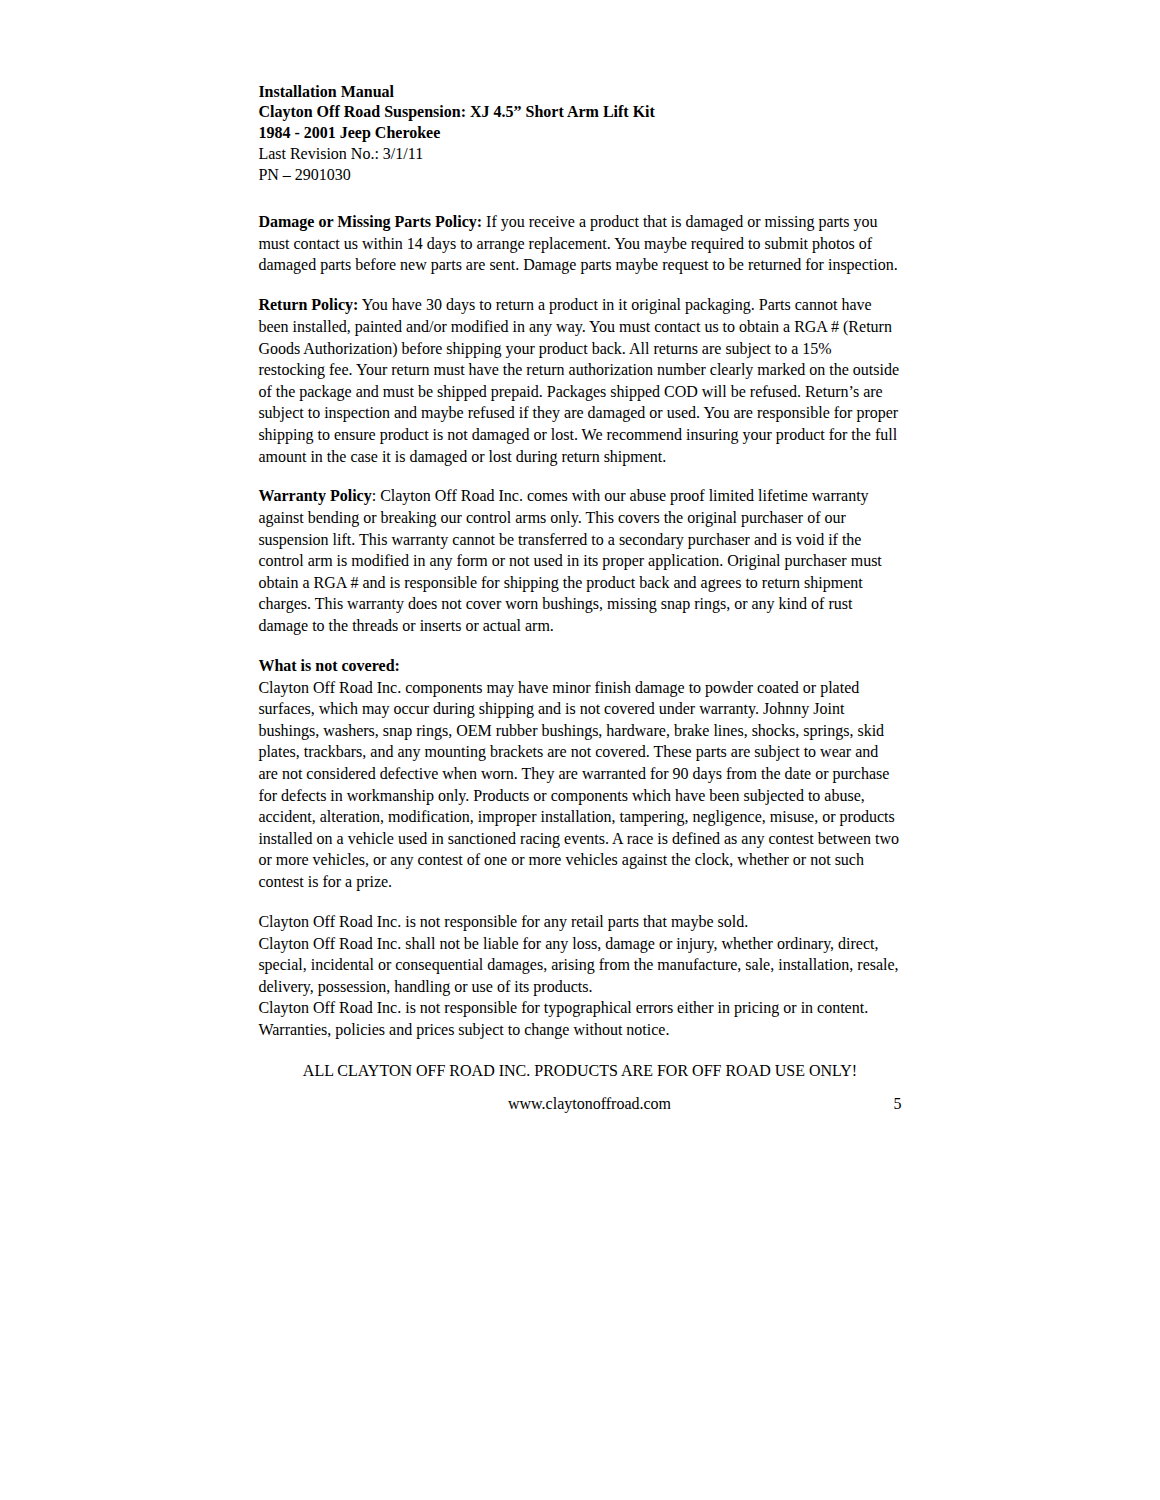Installation Manual
Clayton Off Road Suspension: XJ 4.5” Short Arm Lift Kit
1984 - 2001 Jeep Cherokee
Last Revision No.: 3/1/11
PN – 2901030
Damage or Missing Parts Policy: If you receive a product that is damaged or missing parts you must contact us within 14 days to arrange replacement. You maybe required to submit photos of damaged parts before new parts are sent. Damage parts maybe request to be returned for inspection.
Return Policy: You have 30 days to return a product in it original packaging. Parts cannot have been installed, painted and/or modified in any way. You must contact us to obtain a RGA # (Return Goods Authorization) before shipping your product back. All returns are subject to a 15% restocking fee. Your return must have the return authorization number clearly marked on the outside of the package and must be shipped prepaid. Packages shipped COD will be refused. Return’s are subject to inspection and maybe refused if they are damaged or used. You are responsible for proper shipping to ensure product is not damaged or lost. We recommend insuring your product for the full amount in the case it is damaged or lost during return shipment.
Warranty Policy: Clayton Off Road Inc. comes with our abuse proof limited lifetime warranty against bending or breaking our control arms only. This covers the original purchaser of our suspension lift. This warranty cannot be transferred to a secondary purchaser and is void if the control arm is modified in any form or not used in its proper application. Original purchaser must obtain a RGA # and is responsible for shipping the product back and agrees to return shipment charges. This warranty does not cover worn bushings, missing snap rings, or any kind of rust damage to the threads or inserts or actual arm.
What is not covered:
Clayton Off Road Inc. components may have minor finish damage to powder coated or plated surfaces, which may occur during shipping and is not covered under warranty. Johnny Joint bushings, washers, snap rings, OEM rubber bushings, hardware, brake lines, shocks, springs, skid plates, trackbars, and any mounting brackets are not covered. These parts are subject to wear and are not considered defective when worn. They are warranted for 90 days from the date or purchase for defects in workmanship only. Products or components which have been subjected to abuse, accident, alteration, modification, improper installation, tampering, negligence, misuse, or products installed on a vehicle used in sanctioned racing events. A race is defined as any contest between two or more vehicles, or any contest of one or more vehicles against the clock, whether or not such contest is for a prize.
Clayton Off Road Inc. is not responsible for any retail parts that maybe sold.
Clayton Off Road Inc. shall not be liable for any loss, damage or injury, whether ordinary, direct, special, incidental or consequential damages, arising from the manufacture, sale, installation, resale, delivery, possession, handling or use of its products.
Clayton Off Road Inc. is not responsible for typographical errors either in pricing or in content.
Warranties, policies and prices subject to change without notice.
ALL CLAYTON OFF ROAD INC. PRODUCTS ARE FOR OFF ROAD USE ONLY!
www.claytonoffroad.com 5